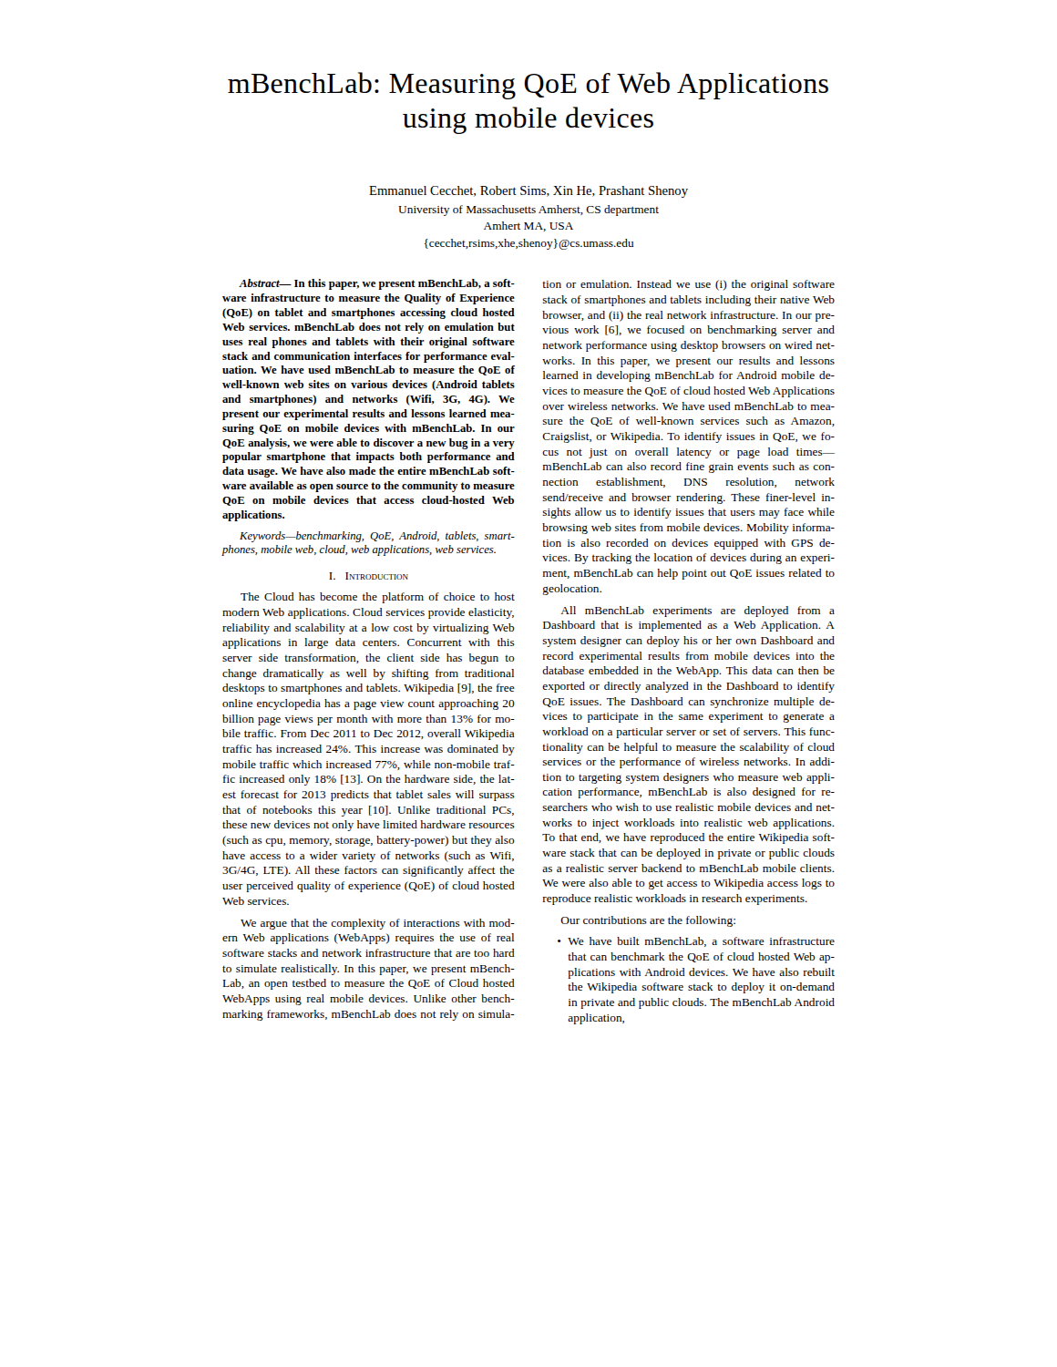mBenchLab: Measuring QoE of Web Applications
using mobile devices
Emmanuel Cecchet, Robert Sims, Xin He, Prashant Shenoy
University of Massachusetts Amherst, CS department
Amhert MA, USA
{cecchet,rsims,xhe,shenoy}@cs.umass.edu
Abstract— In this paper, we present mBenchLab, a software infrastructure to measure the Quality of Experience (QoE) on tablet and smartphones accessing cloud hosted Web services. mBenchLab does not rely on emulation but uses real phones and tablets with their original software stack and communication interfaces for performance evaluation. We have used mBenchLab to measure the QoE of well-known web sites on various devices (Android tablets and smartphones) and networks (Wifi, 3G, 4G). We present our experimental results and lessons learned measuring QoE on mobile devices with mBenchLab. In our QoE analysis, we were able to discover a new bug in a very popular smartphone that impacts both performance and data usage. We have also made the entire mBenchLab software available as open source to the community to measure QoE on mobile devices that access cloud-hosted Web applications.
Keywords—benchmarking, QoE, Android, tablets, smartphones, mobile web, cloud, web applications, web services.
I. Introduction
The Cloud has become the platform of choice to host modern Web applications. Cloud services provide elasticity, reliability and scalability at a low cost by virtualizing Web applications in large data centers. Concurrent with this server side transformation, the client side has begun to change dramatically as well by shifting from traditional desktops to smartphones and tablets. Wikipedia [9], the free online encyclopedia has a page view count approaching 20 billion page views per month with more than 13% for mobile traffic. From Dec 2011 to Dec 2012, overall Wikipedia traffic has increased 24%. This increase was dominated by mobile traffic which increased 77%, while non-mobile traffic increased only 18% [13]. On the hardware side, the latest forecast for 2013 predicts that tablet sales will surpass that of notebooks this year [10]. Unlike traditional PCs, these new devices not only have limited hardware resources (such as cpu, memory, storage, battery-power) but they also have access to a wider variety of networks (such as Wifi, 3G/4G, LTE). All these factors can significantly affect the user perceived quality of experience (QoE) of cloud hosted Web services.
We argue that the complexity of interactions with modern Web applications (WebApps) requires the use of real software stacks and network infrastructure that are too hard to simulate realistically. In this paper, we present mBenchLab, an open testbed to measure the QoE of Cloud hosted WebApps using real mobile devices. Unlike other benchmarking frameworks, mBenchLab does not rely on simulation or emulation. Instead we use (i) the original software stack of smartphones and tablets including their native Web browser, and (ii) the real network infrastructure. In our previous work [6], we focused on benchmarking server and network performance using desktop browsers on wired networks. In this paper, we present our results and lessons learned in developing mBenchLab for Android mobile devices to measure the QoE of cloud hosted Web Applications over wireless networks. We have used mBenchLab to measure the QoE of well-known services such as Amazon, Craigslist, or Wikipedia. To identify issues in QoE, we focus not just on overall latency or page load times—mBenchLab can also record fine grain events such as connection establishment, DNS resolution, network send/receive and browser rendering. These finer-level insights allow us to identify issues that users may face while browsing web sites from mobile devices. Mobility information is also recorded on devices equipped with GPS devices. By tracking the location of devices during an experiment, mBenchLab can help point out QoE issues related to geolocation.
All mBenchLab experiments are deployed from a Dashboard that is implemented as a Web Application. A system designer can deploy his or her own Dashboard and record experimental results from mobile devices into the database embedded in the WebApp. This data can then be exported or directly analyzed in the Dashboard to identify QoE issues. The Dashboard can synchronize multiple devices to participate in the same experiment to generate a workload on a particular server or set of servers. This functionality can be helpful to measure the scalability of cloud services or the performance of wireless networks. In addition to targeting system designers who measure web application performance, mBenchLab is also designed for researchers who wish to use realistic mobile devices and networks to inject workloads into realistic web applications. To that end, we have reproduced the entire Wikipedia software stack that can be deployed in private or public clouds as a realistic server backend to mBenchLab mobile clients. We were also able to get access to Wikipedia access logs to reproduce realistic workloads in research experiments.
Our contributions are the following:
We have built mBenchLab, a software infrastructure that can benchmark the QoE of cloud hosted Web applications with Android devices. We have also rebuilt the Wikipedia software stack to deploy it on-demand in private and public clouds. The mBenchLab Android application,